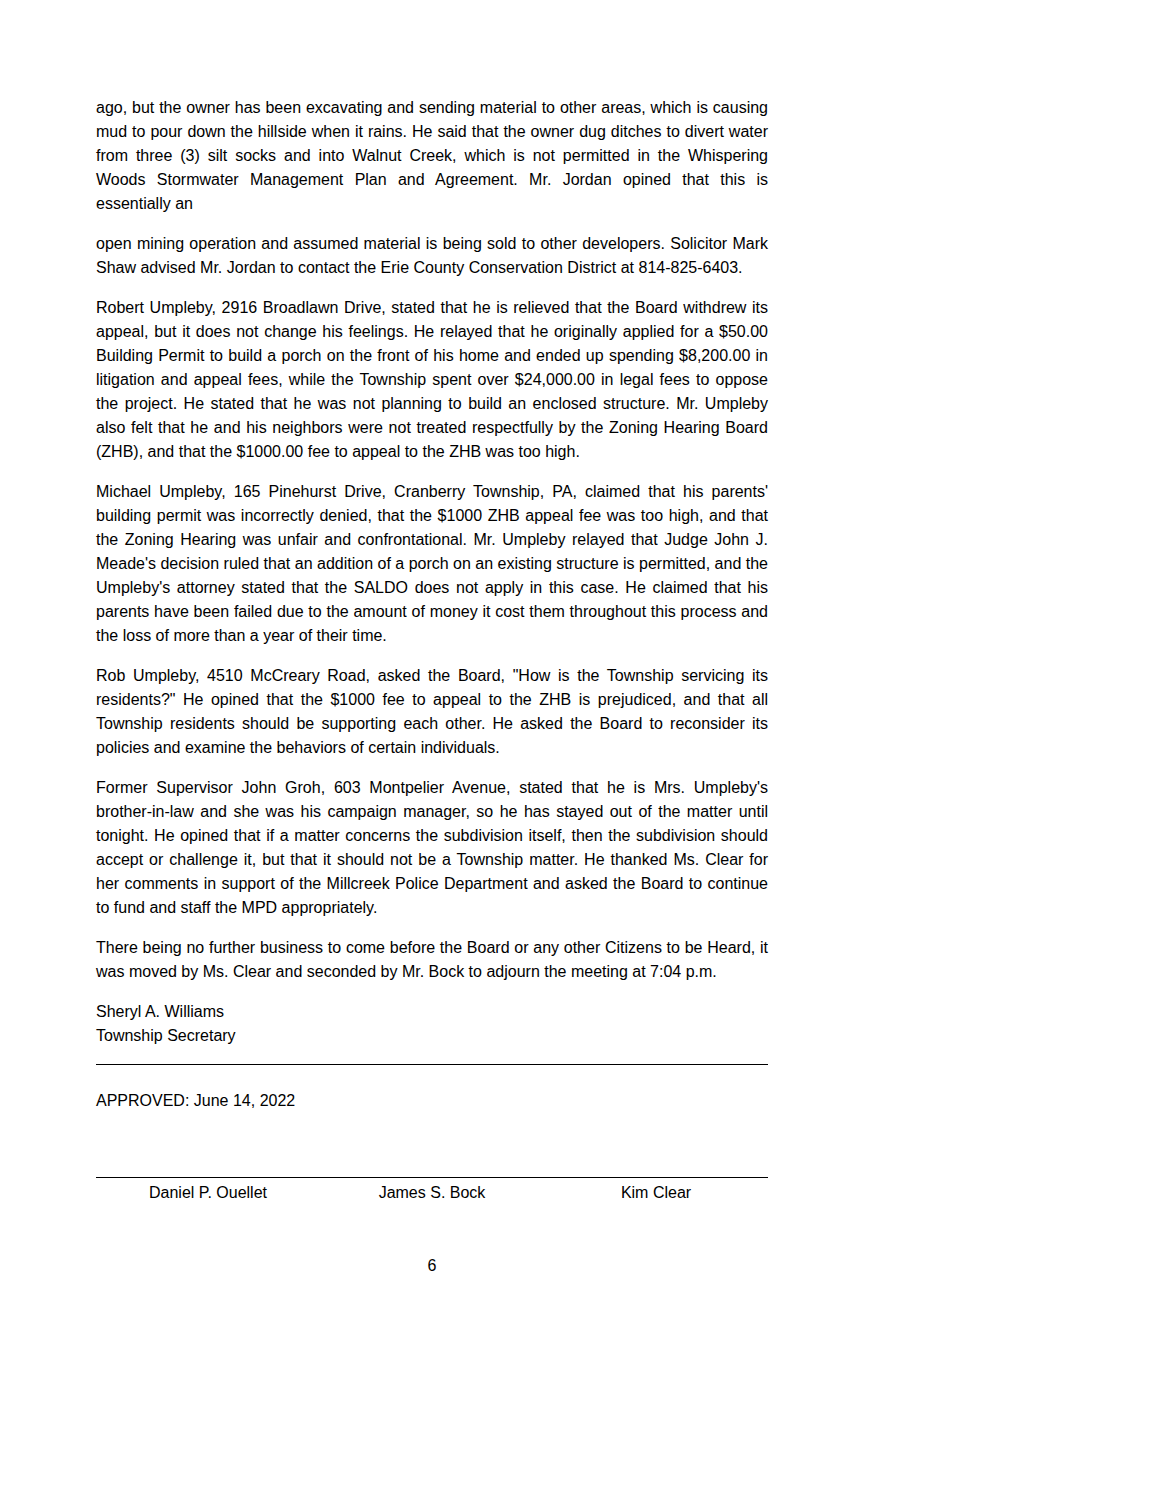ago, but the owner has been excavating and sending material to other areas, which is causing mud to pour down the hillside when it rains. He said that the owner dug ditches to divert water from three (3) silt socks and into Walnut Creek, which is not permitted in the Whispering Woods Stormwater Management Plan and Agreement. Mr. Jordan opined that this is essentially an
open mining operation and assumed material is being sold to other developers. Solicitor Mark Shaw advised Mr. Jordan to contact the Erie County Conservation District at 814-825-6403.
Robert Umpleby, 2916 Broadlawn Drive, stated that he is relieved that the Board withdrew its appeal, but it does not change his feelings. He relayed that he originally applied for a $50.00 Building Permit to build a porch on the front of his home and ended up spending $8,200.00 in litigation and appeal fees, while the Township spent over $24,000.00 in legal fees to oppose the project. He stated that he was not planning to build an enclosed structure. Mr. Umpleby also felt that he and his neighbors were not treated respectfully by the Zoning Hearing Board (ZHB), and that the $1000.00 fee to appeal to the ZHB was too high.
Michael Umpleby, 165 Pinehurst Drive, Cranberry Township, PA, claimed that his parents' building permit was incorrectly denied, that the $1000 ZHB appeal fee was too high, and that the Zoning Hearing was unfair and confrontational. Mr. Umpleby relayed that Judge John J. Meade's decision ruled that an addition of a porch on an existing structure is permitted, and the Umpleby's attorney stated that the SALDO does not apply in this case. He claimed that his parents have been failed due to the amount of money it cost them throughout this process and the loss of more than a year of their time.
Rob Umpleby, 4510 McCreary Road, asked the Board, "How is the Township servicing its residents?" He opined that the $1000 fee to appeal to the ZHB is prejudiced, and that all Township residents should be supporting each other. He asked the Board to reconsider its policies and examine the behaviors of certain individuals.
Former Supervisor John Groh, 603 Montpelier Avenue, stated that he is Mrs. Umpleby's brother-in-law and she was his campaign manager, so he has stayed out of the matter until tonight. He opined that if a matter concerns the subdivision itself, then the subdivision should accept or challenge it, but that it should not be a Township matter. He thanked Ms. Clear for her comments in support of the Millcreek Police Department and asked the Board to continue to fund and staff the MPD appropriately.
There being no further business to come before the Board or any other Citizens to be Heard, it was moved by Ms. Clear and seconded by Mr. Bock to adjourn the meeting at 7:04 p.m.
Sheryl A. Williams
Township Secretary
APPROVED: June 14, 2022
| Daniel P. Ouellet | James S. Bock | Kim Clear |
6